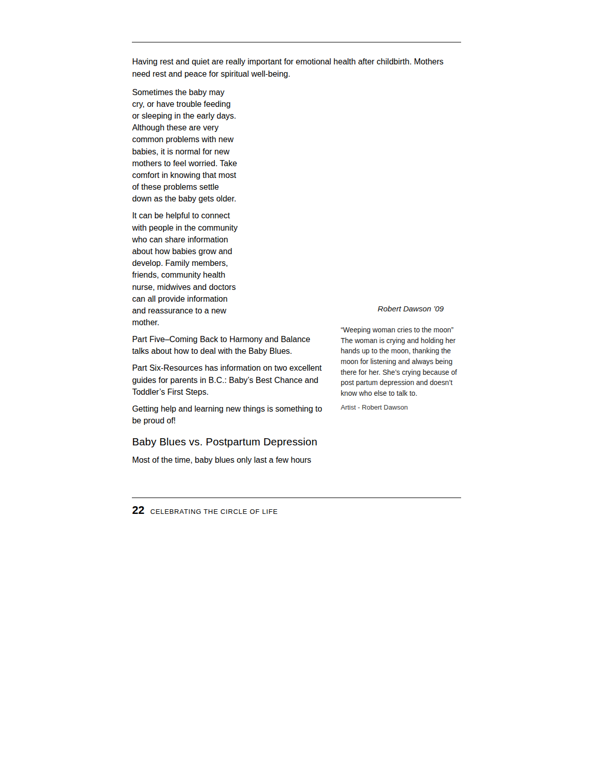Having rest and quiet are really important for emotional health after childbirth. Mothers need rest and peace for spiritual well-being.
Robert Dawson ’09
“Weeping woman cries to the moon” The woman is crying and holding her hands up to the moon, thanking the moon for listening and always being there for her. She’s crying because of post partum depression and doesn’t know who else to talk to.
Artist - Robert Dawson
Sometimes the baby may cry, or have trouble feeding or sleeping in the early days. Although these are very common problems with new babies, it is normal for new mothers to feel worried. Take comfort in knowing that most of these problems settle down as the baby gets older.
It can be helpful to connect with people in the community who can share information about how babies grow and develop. Family members, friends, community health nurse, midwives and doctors can all provide information and reassurance to a new mother.
Part Five–Coming Back to Harmony and Balance talks about how to deal with the Baby Blues.
Part Six-Resources has information on two excellent guides for parents in B.C.: Baby’s Best Chance and Toddler’s First Steps.
Getting help and learning new things is something to be proud of!
Baby Blues vs. Postpartum Depression
Most of the time, baby blues only last a few hours
22 Celebrating the Circle of Life